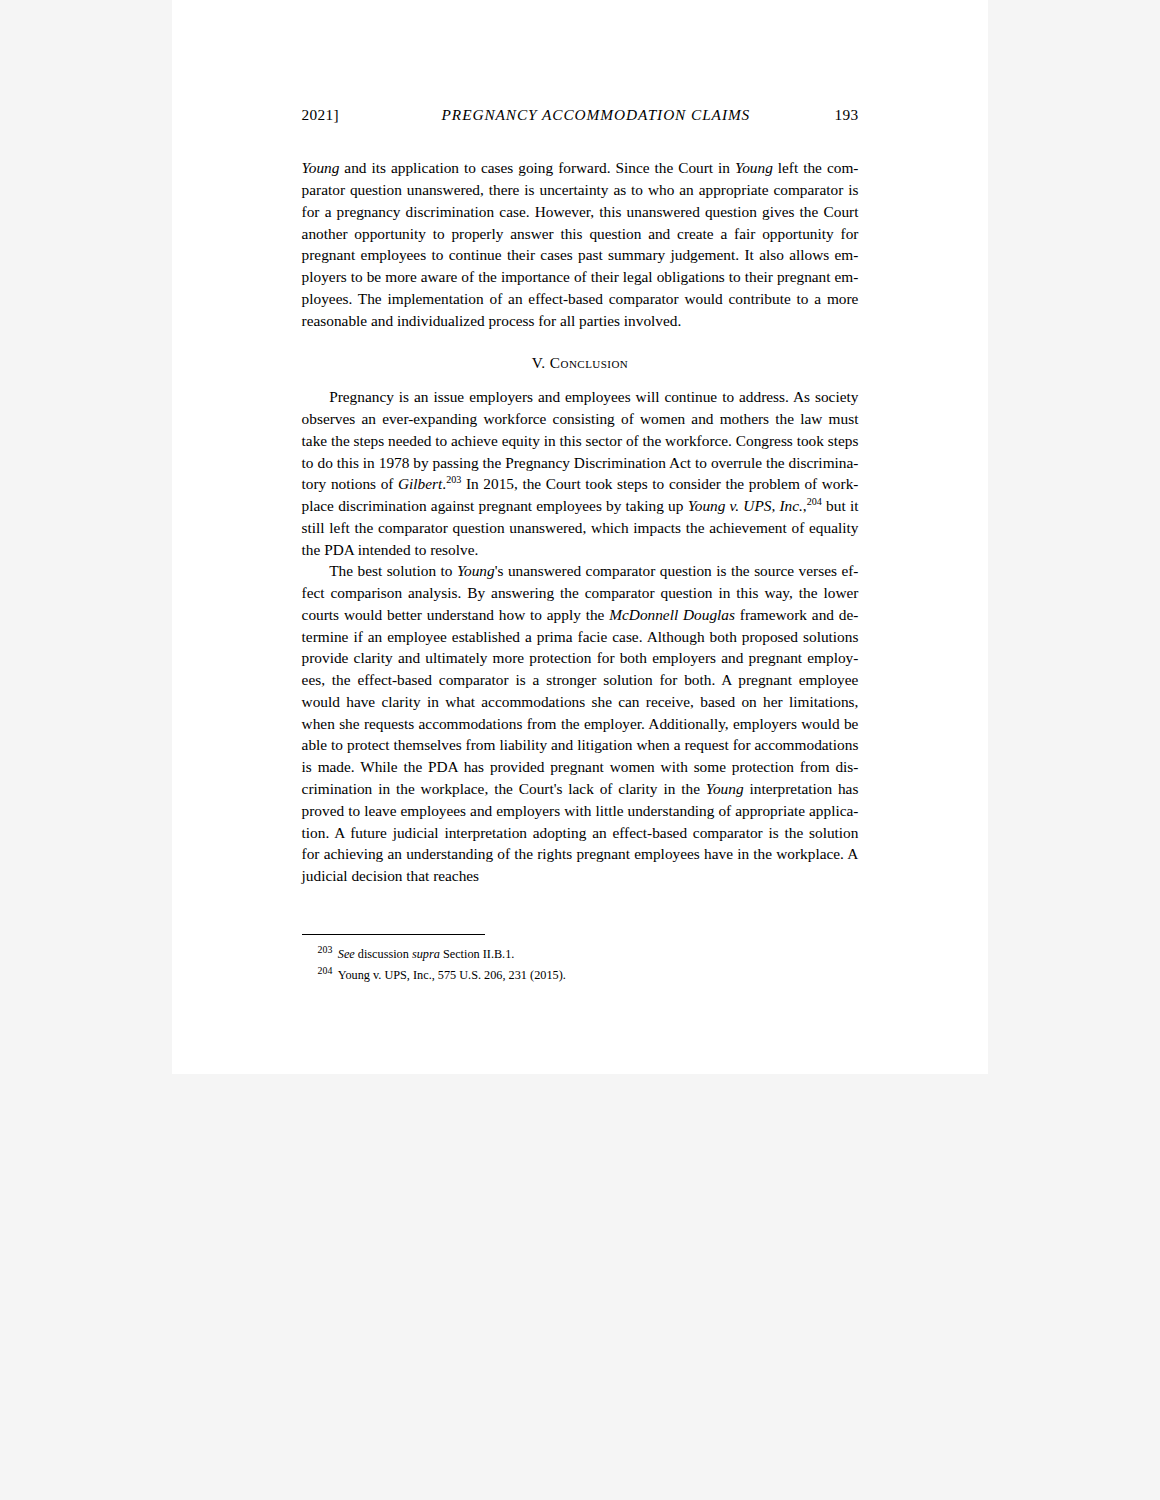2021] PREGNANCY ACCOMMODATION CLAIMS 193
Young and its application to cases going forward. Since the Court in Young left the comparator question unanswered, there is uncertainty as to who an appropriate comparator is for a pregnancy discrimination case. However, this unanswered question gives the Court another opportunity to properly answer this question and create a fair opportunity for pregnant employees to continue their cases past summary judgement. It also allows employers to be more aware of the importance of their legal obligations to their pregnant employees. The implementation of an effect-based comparator would contribute to a more reasonable and individualized process for all parties involved.
V. Conclusion
Pregnancy is an issue employers and employees will continue to address. As society observes an ever-expanding workforce consisting of women and mothers the law must take the steps needed to achieve equity in this sector of the workforce. Congress took steps to do this in 1978 by passing the Pregnancy Discrimination Act to overrule the discriminatory notions of Gilbert.203 In 2015, the Court took steps to consider the problem of workplace discrimination against pregnant employees by taking up Young v. UPS, Inc.,204 but it still left the comparator question unanswered, which impacts the achievement of equality the PDA intended to resolve.
The best solution to Young's unanswered comparator question is the source verses effect comparison analysis. By answering the comparator question in this way, the lower courts would better understand how to apply the McDonnell Douglas framework and determine if an employee established a prima facie case. Although both proposed solutions provide clarity and ultimately more protection for both employers and pregnant employees, the effect-based comparator is a stronger solution for both. A pregnant employee would have clarity in what accommodations she can receive, based on her limitations, when she requests accommodations from the employer. Additionally, employers would be able to protect themselves from liability and litigation when a request for accommodations is made. While the PDA has provided pregnant women with some protection from discrimination in the workplace, the Court's lack of clarity in the Young interpretation has proved to leave employees and employers with little understanding of appropriate application. A future judicial interpretation adopting an effect-based comparator is the solution for achieving an understanding of the rights pregnant employees have in the workplace. A judicial decision that reaches
203See discussion supra Section II.B.1.
204Young v. UPS, Inc., 575 U.S. 206, 231 (2015).